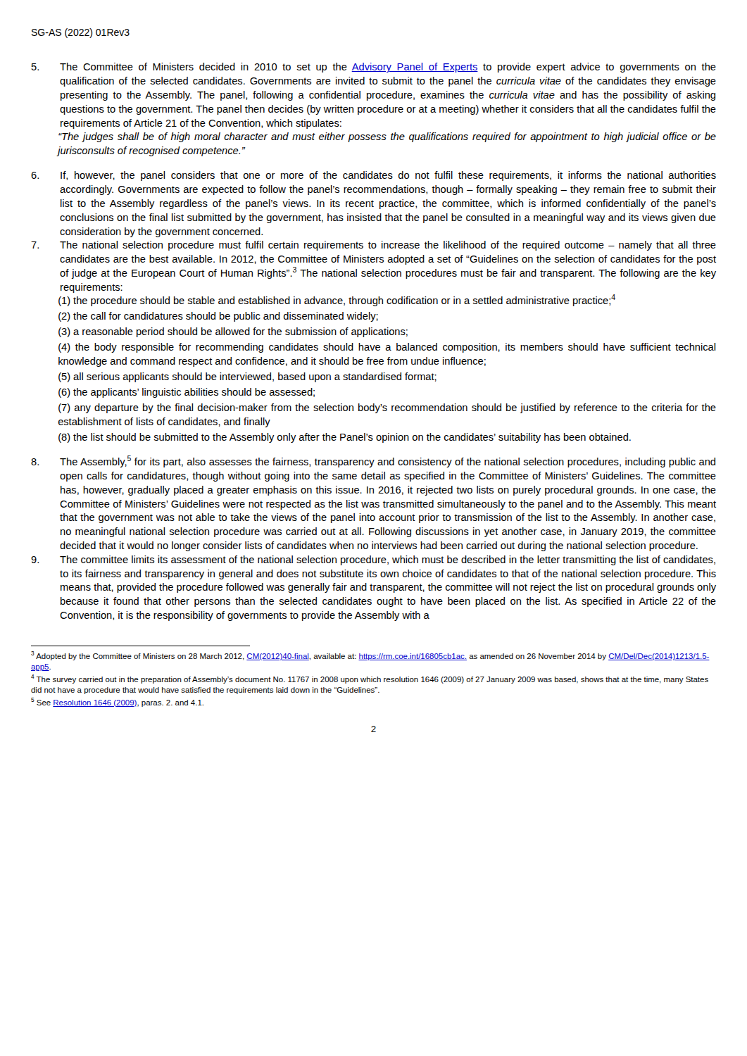SG-AS (2022) 01Rev3
5.
The Committee of Ministers decided in 2010 to set up the Advisory Panel of Experts to provide expert advice to governments on the qualification of the selected candidates. Governments are invited to submit to the panel the curricula vitae of the candidates they envisage presenting to the Assembly. The panel, following a confidential procedure, examines the curricula vitae and has the possibility of asking questions to the government. The panel then decides (by written procedure or at a meeting) whether it considers that all the candidates fulfil the requirements of Article 21 of the Convention, which stipulates:
“The judges shall be of high moral character and must either possess the qualifications required for appointment to high judicial office or be jurisconsults of recognised competence.”
6.
If, however, the panel considers that one or more of the candidates do not fulfil these requirements, it informs the national authorities accordingly. Governments are expected to follow the panel’s recommendations, though – formally speaking – they remain free to submit their list to the Assembly regardless of the panel’s views. In its recent practice, the committee, which is informed confidentially of the panel’s conclusions on the final list submitted by the government, has insisted that the panel be consulted in a meaningful way and its views given due consideration by the government concerned.
7.
The national selection procedure must fulfil certain requirements to increase the likelihood of the required outcome – namely that all three candidates are the best available. In 2012, the Committee of Ministers adopted a set of “Guidelines on the selection of candidates for the post of judge at the European Court of Human Rights”.3 The national selection procedures must be fair and transparent. The following are the key requirements:
(1) the procedure should be stable and established in advance, through codification or in a settled administrative practice;4
(2) the call for candidatures should be public and disseminated widely;
(3) a reasonable period should be allowed for the submission of applications;
(4) the body responsible for recommending candidates should have a balanced composition, its members should have sufficient technical knowledge and command respect and confidence, and it should be free from undue influence;
(5) all serious applicants should be interviewed, based upon a standardised format;
(6) the applicants’ linguistic abilities should be assessed;
(7) any departure by the final decision-maker from the selection body’s recommendation should be justified by reference to the criteria for the establishment of lists of candidates, and finally
(8) the list should be submitted to the Assembly only after the Panel’s opinion on the candidates’ suitability has been obtained.
8.
The Assembly,5 for its part, also assesses the fairness, transparency and consistency of the national selection procedures, including public and open calls for candidatures, though without going into the same detail as specified in the Committee of Ministers’ Guidelines. The committee has, however, gradually placed a greater emphasis on this issue. In 2016, it rejected two lists on purely procedural grounds. In one case, the Committee of Ministers’ Guidelines were not respected as the list was transmitted simultaneously to the panel and to the Assembly. This meant that the government was not able to take the views of the panel into account prior to transmission of the list to the Assembly. In another case, no meaningful national selection procedure was carried out at all. Following discussions in yet another case, in January 2019, the committee decided that it would no longer consider lists of candidates when no interviews had been carried out during the national selection procedure.
9.
The committee limits its assessment of the national selection procedure, which must be described in the letter transmitting the list of candidates, to its fairness and transparency in general and does not substitute its own choice of candidates to that of the national selection procedure. This means that, provided the procedure followed was generally fair and transparent, the committee will not reject the list on procedural grounds only because it found that other persons than the selected candidates ought to have been placed on the list. As specified in Article 22 of the Convention, it is the responsibility of governments to provide the Assembly with a
3 Adopted by the Committee of Ministers on 28 March 2012, CM(2012)40-final, available at: https://rm.coe.int/16805cb1ac. as amended on 26 November 2014 by CM/Del/Dec(2014)1213/1.5-app5.
4 The survey carried out in the preparation of Assembly’s document No. 11767 in 2008 upon which resolution 1646 (2009) of 27 January 2009 was based, shows that at the time, many States did not have a procedure that would have satisfied the requirements laid down in the “Guidelines”.
5 See Resolution 1646 (2009), paras. 2. and 4.1.
2